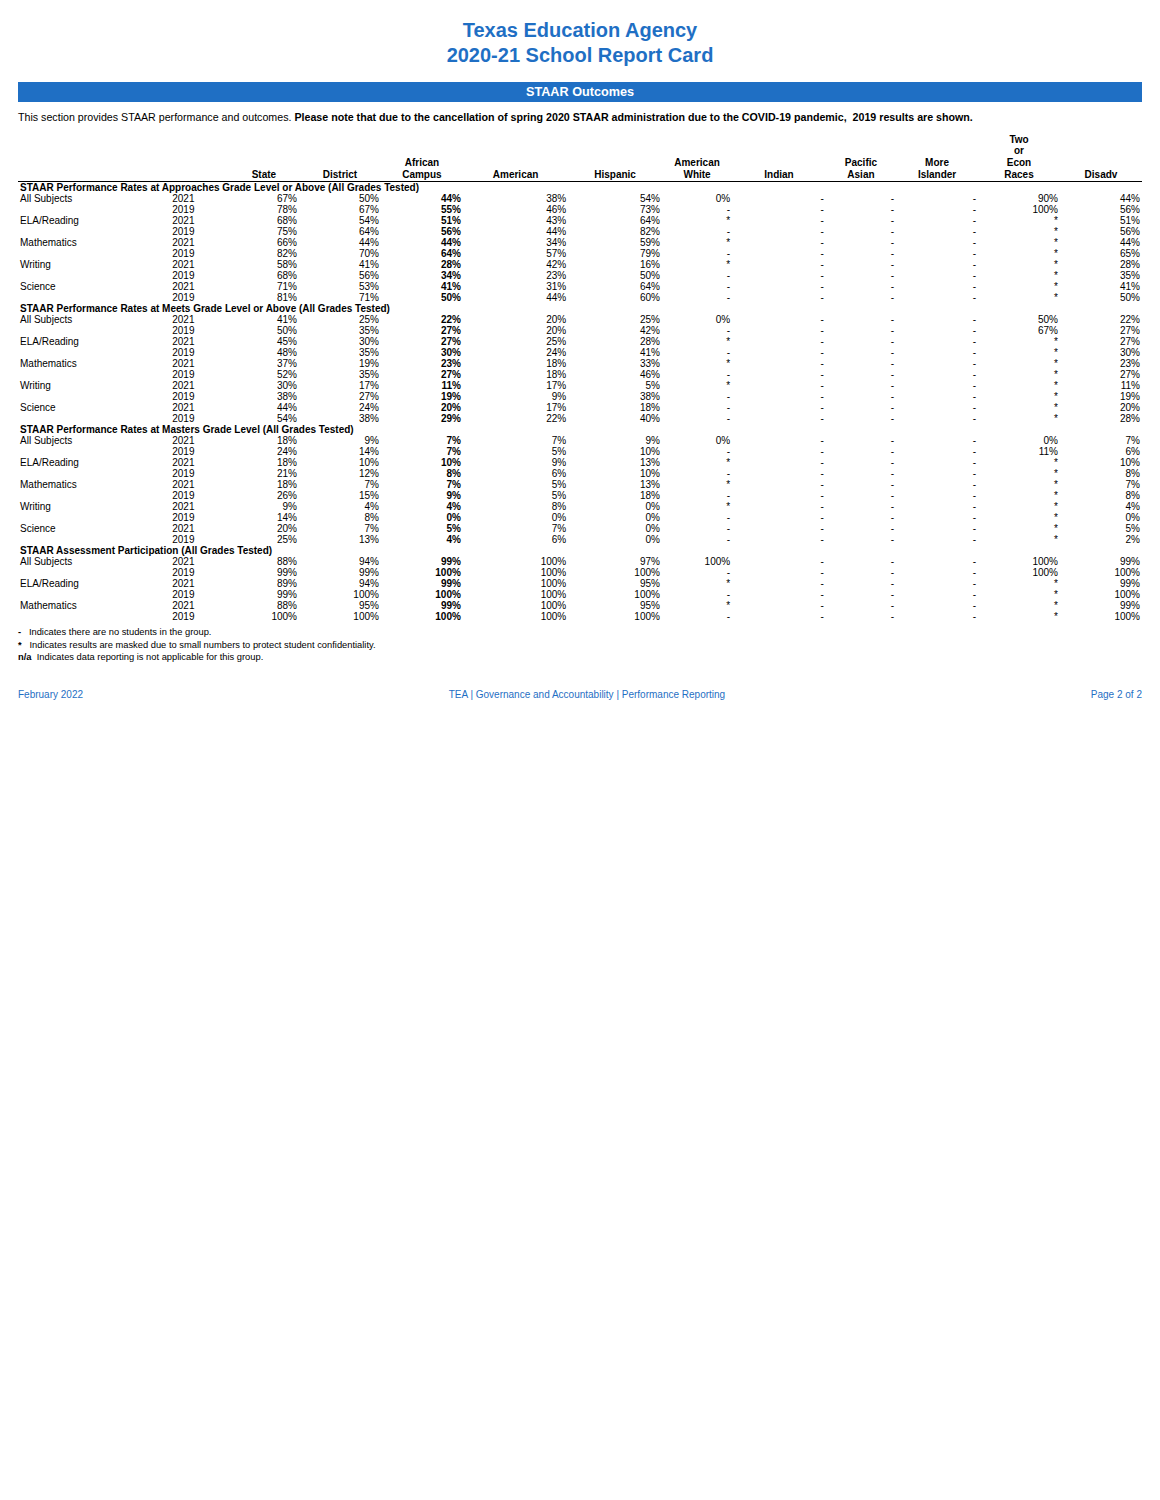Texas Education Agency
2020-21 School Report Card
STAAR Outcomes
This section provides STAAR performance and outcomes. Please note that due to the cancellation of spring 2020 STAAR administration due to the COVID-19 pandemic, 2019 results are shown.
| | | | | | | | | | | | Two or | |
| --- | --- | --- | --- | --- | --- | --- | --- | --- | --- | --- | --- | --- |
| | | | | African | | | American | | Pacific | More | Econ | |
| | | State | District | Campus | American | Hispanic | White | Indian | Asian | Islander | Races | Disadv |
| STAAR Performance Rates at Approaches Grade Level or Above (All Grades Tested) |
| All Subjects | 2021 | 67% | 50% | 44% | 38% | 54% | 0% | - | - | - | 90% | 44% |
| | 2019 | 78% | 67% | 55% | 46% | 73% | - | - | - | - | 100% | 56% |
| ELA/Reading | 2021 | 68% | 54% | 51% | 43% | 64% | * | - | - | - | * | 51% |
| | 2019 | 75% | 64% | 56% | 44% | 82% | - | - | - | - | * | 56% |
| Mathematics | 2021 | 66% | 44% | 44% | 34% | 59% | * | - | - | - | * | 44% |
| | 2019 | 82% | 70% | 64% | 57% | 79% | - | - | - | - | * | 65% |
| Writing | 2021 | 58% | 41% | 28% | 42% | 16% | * | - | - | - | * | 28% |
| | 2019 | 68% | 56% | 34% | 23% | 50% | - | - | - | - | * | 35% |
| Science | 2021 | 71% | 53% | 41% | 31% | 64% | - | - | - | - | * | 41% |
| | 2019 | 81% | 71% | 50% | 44% | 60% | - | - | - | - | * | 50% |
| STAAR Performance Rates at Meets Grade Level or Above (All Grades Tested) |
| All Subjects | 2021 | 41% | 25% | 22% | 20% | 25% | 0% | - | - | - | 50% | 22% |
| | 2019 | 50% | 35% | 27% | 20% | 42% | - | - | - | - | 67% | 27% |
| ELA/Reading | 2021 | 45% | 30% | 27% | 25% | 28% | * | - | - | - | * | 27% |
| | 2019 | 48% | 35% | 30% | 24% | 41% | - | - | - | - | * | 30% |
| Mathematics | 2021 | 37% | 19% | 23% | 18% | 33% | * | - | - | - | * | 23% |
| | 2019 | 52% | 35% | 27% | 18% | 46% | - | - | - | - | * | 27% |
| Writing | 2021 | 30% | 17% | 11% | 17% | 5% | * | - | - | - | * | 11% |
| | 2019 | 38% | 27% | 19% | 9% | 38% | - | - | - | - | * | 19% |
| Science | 2021 | 44% | 24% | 20% | 17% | 18% | - | - | - | - | * | 20% |
| | 2019 | 54% | 38% | 29% | 22% | 40% | - | - | - | - | * | 28% |
| STAAR Performance Rates at Masters Grade Level (All Grades Tested) |
| All Subjects | 2021 | 18% | 9% | 7% | 7% | 9% | 0% | - | - | - | 0% | 7% |
| | 2019 | 24% | 14% | 7% | 5% | 10% | - | - | - | - | 11% | 6% |
| ELA/Reading | 2021 | 18% | 10% | 10% | 9% | 13% | * | - | - | - | * | 10% |
| | 2019 | 21% | 12% | 8% | 6% | 10% | - | - | - | - | * | 8% |
| Mathematics | 2021 | 18% | 7% | 7% | 5% | 13% | * | - | - | - | * | 7% |
| | 2019 | 26% | 15% | 9% | 5% | 18% | - | - | - | - | * | 8% |
| Writing | 2021 | 9% | 4% | 4% | 8% | 0% | * | - | - | - | * | 4% |
| | 2019 | 14% | 8% | 0% | 0% | 0% | - | - | - | - | * | 0% |
| Science | 2021 | 20% | 7% | 5% | 7% | 0% | - | - | - | - | * | 5% |
| | 2019 | 25% | 13% | 4% | 6% | 0% | - | - | - | - | * | 2% |
| STAAR Assessment Participation (All Grades Tested) |
| All Subjects | 2021 | 88% | 94% | 99% | 100% | 97% | 100% | - | - | - | 100% | 99% |
| | 2019 | 99% | 99% | 100% | 100% | 100% | - | - | - | - | 100% | 100% |
| ELA/Reading | 2021 | 89% | 94% | 99% | 100% | 95% | * | - | - | - | * | 99% |
| | 2019 | 99% | 100% | 100% | 100% | 100% | - | - | - | - | * | 100% |
| Mathematics | 2021 | 88% | 95% | 99% | 100% | 95% | * | - | - | - | * | 99% |
| | 2019 | 100% | 100% | 100% | 100% | 100% | - | - | - | - | * | 100% |
- Indicates there are no students in the group.
* Indicates results are masked due to small numbers to protect student confidentiality.
n/a Indicates data reporting is not applicable for this group.
February 2022
TEA | Governance and Accountability | Performance Reporting
Page 2 of 2